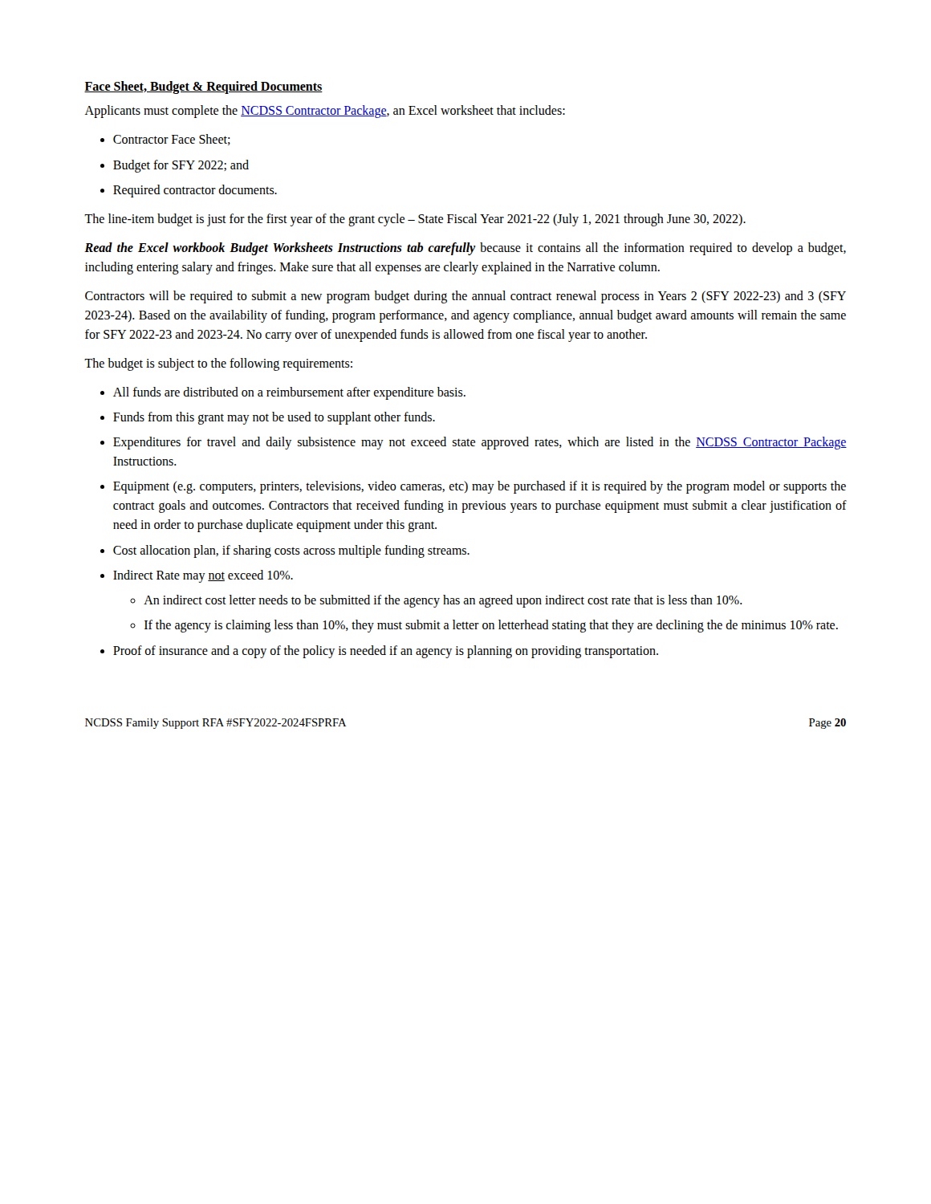Face Sheet, Budget & Required Documents
Applicants must complete the NCDSS Contractor Package, an Excel worksheet that includes:
Contractor Face Sheet;
Budget for SFY 2022; and
Required contractor documents.
The line-item budget is just for the first year of the grant cycle – State Fiscal Year 2021-22 (July 1, 2021 through June 30, 2022).
Read the Excel workbook Budget Worksheets Instructions tab carefully because it contains all the information required to develop a budget, including entering salary and fringes. Make sure that all expenses are clearly explained in the Narrative column.
Contractors will be required to submit a new program budget during the annual contract renewal process in Years 2 (SFY 2022-23) and 3 (SFY 2023-24). Based on the availability of funding, program performance, and agency compliance, annual budget award amounts will remain the same for SFY 2022-23 and 2023-24. No carry over of unexpended funds is allowed from one fiscal year to another.
The budget is subject to the following requirements:
All funds are distributed on a reimbursement after expenditure basis.
Funds from this grant may not be used to supplant other funds.
Expenditures for travel and daily subsistence may not exceed state approved rates, which are listed in the NCDSS Contractor Package Instructions.
Equipment (e.g. computers, printers, televisions, video cameras, etc) may be purchased if it is required by the program model or supports the contract goals and outcomes. Contractors that received funding in previous years to purchase equipment must submit a clear justification of need in order to purchase duplicate equipment under this grant.
Cost allocation plan, if sharing costs across multiple funding streams.
Indirect Rate may not exceed 10%.
An indirect cost letter needs to be submitted if the agency has an agreed upon indirect cost rate that is less than 10%.
If the agency is claiming less than 10%, they must submit a letter on letterhead stating that they are declining the de minimus 10% rate.
Proof of insurance and a copy of the policy is needed if an agency is planning on providing transportation.
NCDSS Family Support RFA #SFY2022-2024FSPRFA Page 20